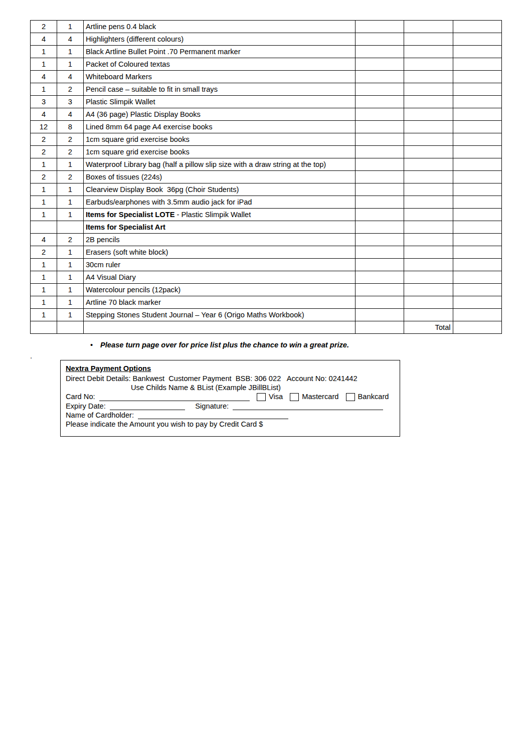| 2 | 1 | Artline pens 0.4 black | | | |
| 4 | 4 | Highlighters (different colours) | | | |
| 1 | 1 | Black Artline Bullet Point .70 Permanent marker | | | |
| 1 | 1 | Packet of Coloured textas | | | |
| 4 | 4 | Whiteboard Markers | | | |
| 1 | 2 | Pencil case – suitable to fit in small trays | | | |
| 3 | 3 | Plastic Slimpik Wallet | | | |
| 4 | 4 | A4 (36 page) Plastic Display Books | | | |
| 12 | 8 | Lined 8mm 64 page A4 exercise books | | | |
| 2 | 2 | 1cm square grid exercise books | | | |
| 2 | 2 | 1cm square grid exercise books | | | |
| 1 | 1 | Waterproof Library bag (half a pillow slip size with a draw string at the top) | | | |
| 2 | 2 | Boxes of tissues (224s) | | | |
| 1 | 1 | Clearview Display Book 36pg (Choir Students) | | | |
| 1 | 1 | Earbuds/earphones with 3.5mm audio jack for iPad | | | |
| 1 | 1 | Items for Specialist LOTE - Plastic Slimpik Wallet | | | |
| | | Items for Specialist Art | | | |
| 4 | 2 | 2B pencils | | | |
| 2 | 1 | Erasers (soft white block) | | | |
| 1 | 1 | 30cm ruler | | | |
| 1 | 1 | A4 Visual Diary | | | |
| 1 | 1 | Watercolour pencils (12pack) | | | |
| 1 | 1 | Artline 70 black marker | | | |
| 1 | 1 | Stepping Stones Student Journal – Year 6 (Origo Maths Workbook) | | | |
| | | | | Total | |
•Please turn page over for price list plus the chance to win a great prize.
.
Nextra Payment Options
Direct Debit Details: Bankwest Customer Payment BSB: 306 022 Account No: 0241442
Use Childs Name & BList (Example JBillBList)
Card No: Visa Mastercard Bankcard
Expiry Date: Signature:
Name of Cardholder:
Please indicate the Amount you wish to pay by Credit Card $